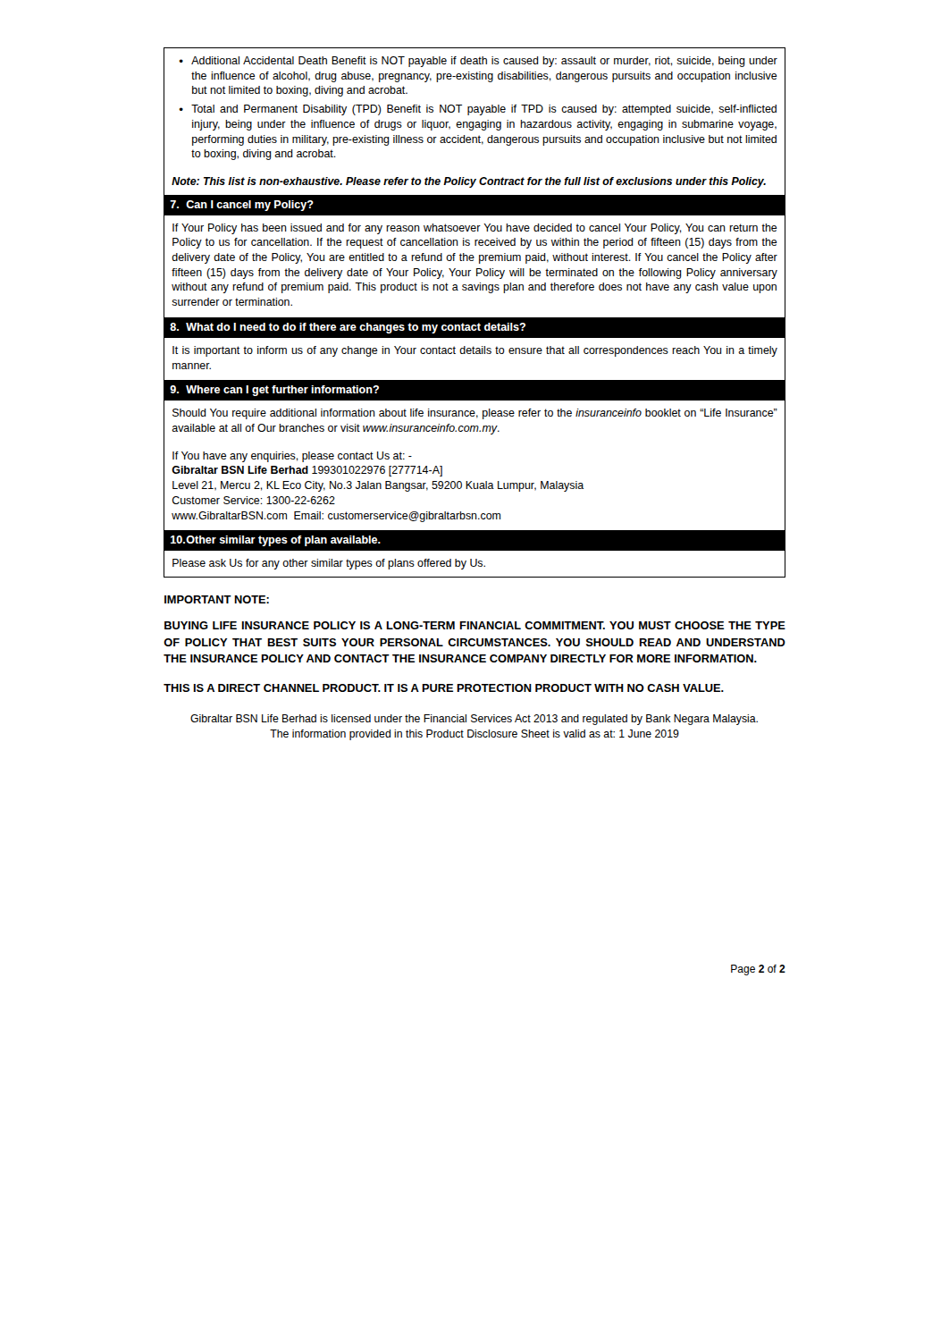Additional Accidental Death Benefit is NOT payable if death is caused by: assault or murder, riot, suicide, being under the influence of alcohol, drug abuse, pregnancy, pre-existing disabilities, dangerous pursuits and occupation inclusive but not limited to boxing, diving and acrobat.
Total and Permanent Disability (TPD) Benefit is NOT payable if TPD is caused by: attempted suicide, self-inflicted injury, being under the influence of drugs or liquor, engaging in hazardous activity, engaging in submarine voyage, performing duties in military, pre-existing illness or accident, dangerous pursuits and occupation inclusive but not limited to boxing, diving and acrobat.
Note: This list is non-exhaustive. Please refer to the Policy Contract for the full list of exclusions under this Policy.
7. Can I cancel my Policy?
If Your Policy has been issued and for any reason whatsoever You have decided to cancel Your Policy, You can return the Policy to us for cancellation. If the request of cancellation is received by us within the period of fifteen (15) days from the delivery date of the Policy, You are entitled to a refund of the premium paid, without interest. If You cancel the Policy after fifteen (15) days from the delivery date of Your Policy, Your Policy will be terminated on the following Policy anniversary without any refund of premium paid. This product is not a savings plan and therefore does not have any cash value upon surrender or termination.
8. What do I need to do if there are changes to my contact details?
It is important to inform us of any change in Your contact details to ensure that all correspondences reach You in a timely manner.
9. Where can I get further information?
Should You require additional information about life insurance, please refer to the insuranceinfo booklet on “Life Insurance” available at all of Our branches or visit www.insuranceinfo.com.my.
If You have any enquiries, please contact Us at: -
Gibraltar BSN Life Berhad 199301022976 [277714-A]
Level 21, Mercu 2, KL Eco City, No.3 Jalan Bangsar, 59200 Kuala Lumpur, Malaysia
Customer Service: 1300-22-6262
www.GibraltarBSN.com Email: customerservice@gibraltarbsn.com
10. Other similar types of plan available.
Please ask Us for any other similar types of plans offered by Us.
IMPORTANT NOTE:
BUYING LIFE INSURANCE POLICY IS A LONG-TERM FINANCIAL COMMITMENT. YOU MUST CHOOSE THE TYPE OF POLICY THAT BEST SUITS YOUR PERSONAL CIRCUMSTANCES. YOU SHOULD READ AND UNDERSTAND THE INSURANCE POLICY AND CONTACT THE INSURANCE COMPANY DIRECTLY FOR MORE INFORMATION.
THIS IS A DIRECT CHANNEL PRODUCT. IT IS A PURE PROTECTION PRODUCT WITH NO CASH VALUE.
Gibraltar BSN Life Berhad is licensed under the Financial Services Act 2013 and regulated by Bank Negara Malaysia.
The information provided in this Product Disclosure Sheet is valid as at: 1 June 2019
Page 2 of 2